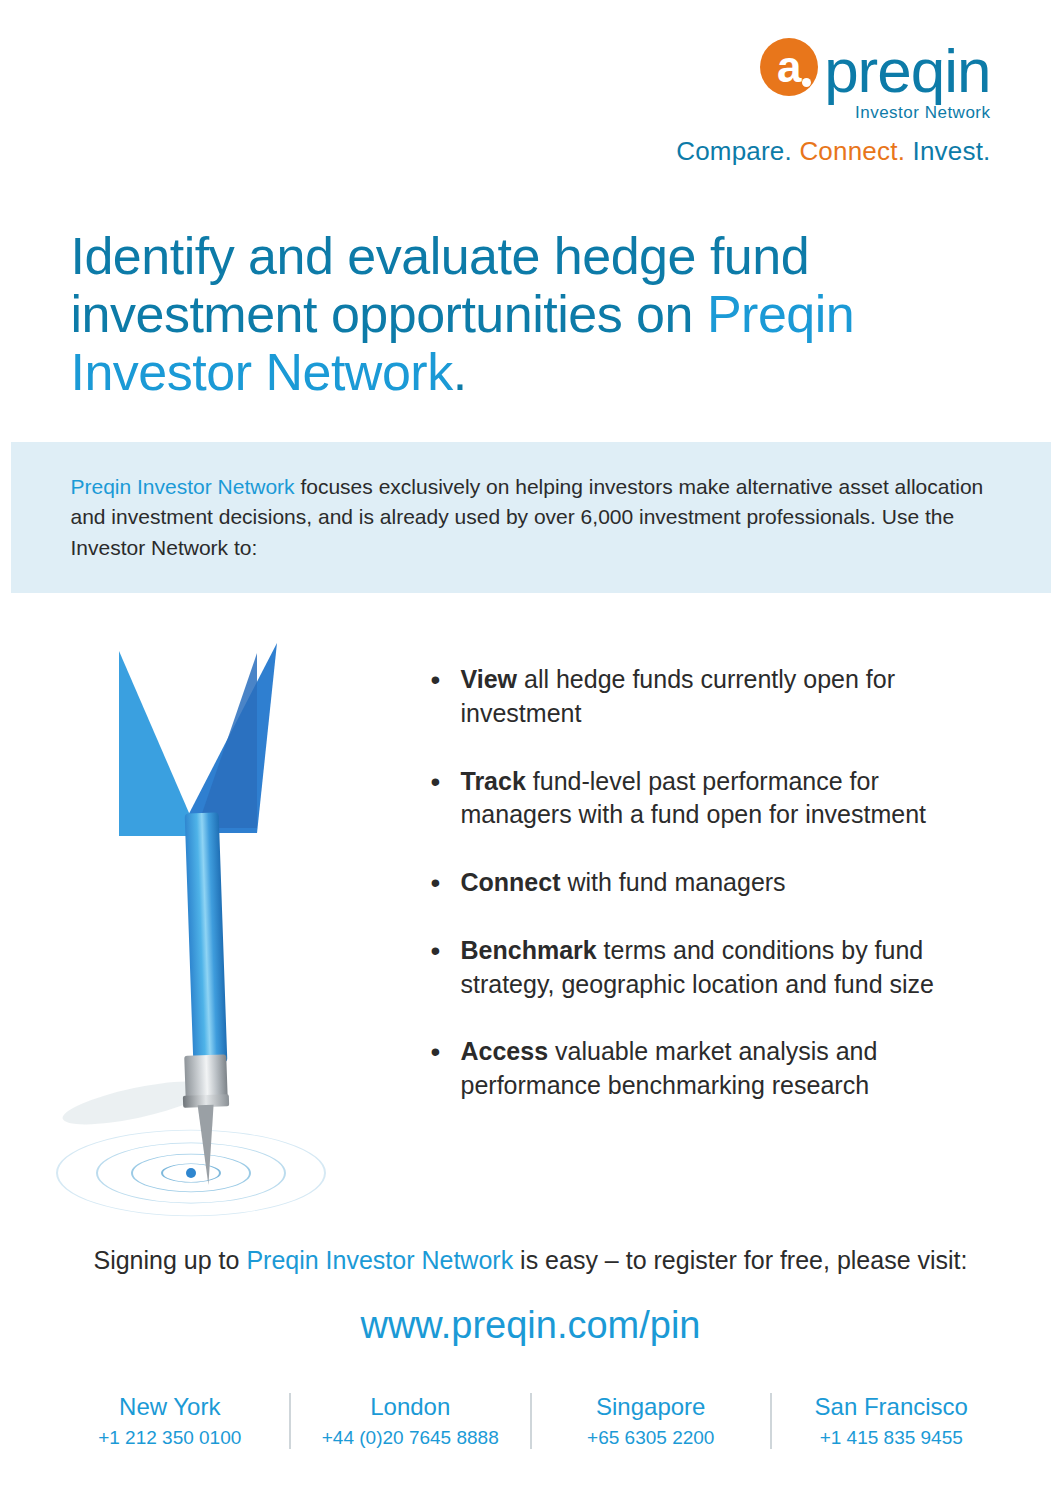a preqin
Investor Network
Compare. Connect. Invest.
Identify and evaluate hedge fund investment opportunities on Preqin Investor Network.
Preqin Investor Network focuses exclusively on helping investors make alternative asset allocation and investment decisions, and is already used by over 6,000 investment professionals. Use the Investor Network to:
View all hedge funds currently open for investment
Track fund-level past performance for managers with a fund open for investment
Connect with fund managers
Benchmark terms and conditions by fund strategy, geographic location and fund size
Access valuable market analysis and performance benchmarking research
Signing up to Preqin Investor Network is easy – to register for free, please visit:
www.preqin.com/pin
New York
+1 212 350 0100
London
+44 (0)20 7645 8888
Singapore
+65 6305 2200
San Francisco
+1 415 835 9455